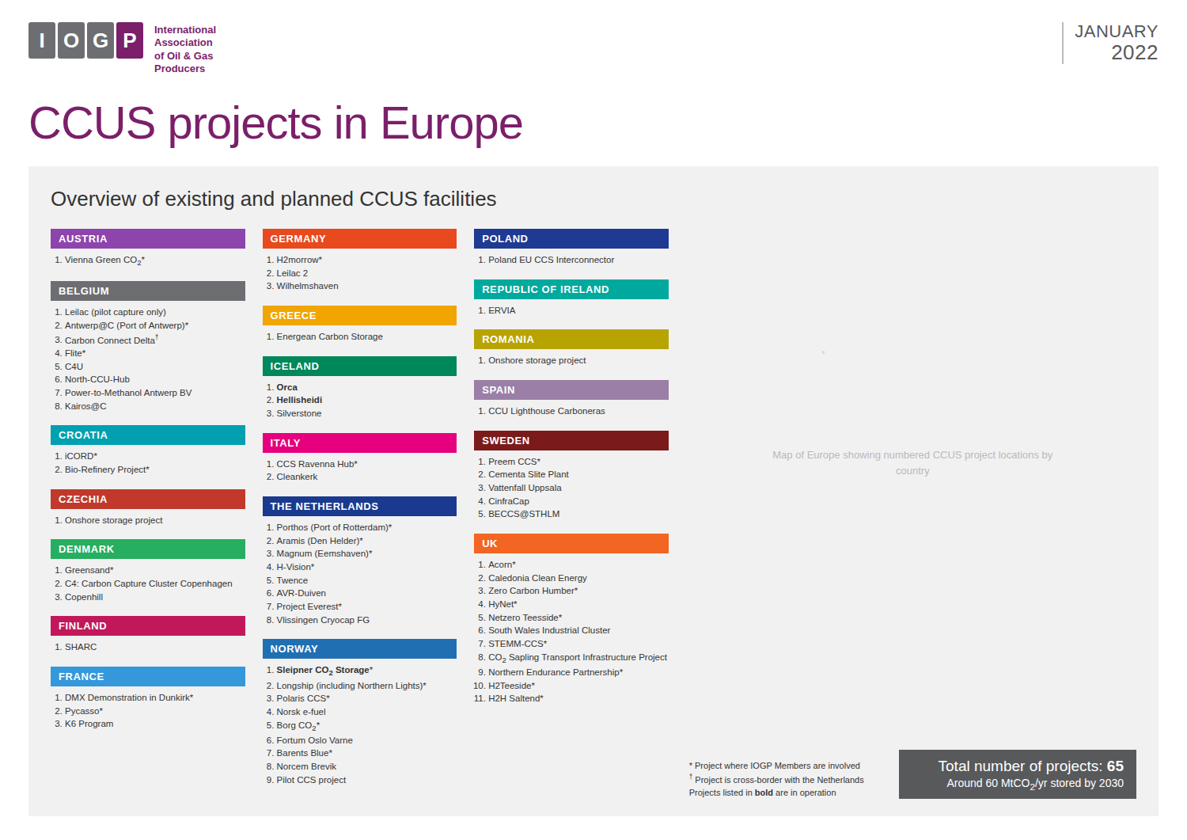IOGP
International
Association
of Oil & Gas
Producers
JANUARY
2022
CCUS projects in Europe
Overview of existing and planned CCUS facilities
AUSTRIA
Vienna Green CO2*
BELGIUM
Leilac (pilot capture only)
Antwerp@C (Port of Antwerp)*
Carbon Connect Delta†
Flite*
C4U
North-CCU-Hub
Power-to-Methanol Antwerp BV
Kairos@C
CROATIA
iCORD*
Bio-Refinery Project*
CZECHIA
Onshore storage project
DENMARK
Greensand*
C4: Carbon Capture Cluster Copenhagen
Copenhill
FINLAND
SHARC
FRANCE
DMX Demonstration in Dunkirk*
Pycasso*
K6 Program
GERMANY
H2morrow*
Leilac 2
Wilhelmshaven
GREECE
Energean Carbon Storage
ICELAND
Orca
Hellisheidi
Silverstone
ITALY
CCS Ravenna Hub*
Cleankerk
THE NETHERLANDS
Porthos (Port of Rotterdam)*
Aramis (Den Helder)*
Magnum (Eemshaven)*
H-Vision*
Twence
AVR-Duiven
Project Everest*
Vlissingen Cryocap FG
NORWAY
Sleipner CO2 Storage*
Longship (including Northern Lights)*
Polaris CCS*
Norsk e-fuel
Borg CO2*
Fortum Oslo Varne
Barents Blue*
Norcem Brevik
Pilot CCS project
POLAND
Poland EU CCS Interconnector
REPUBLIC OF IRELAND
ERVIA
ROMANIA
Onshore storage project
SPAIN
CCU Lighthouse Carboneras
SWEDEN
Preem CCS*
Cementa Slite Plant
Vattenfall Uppsala
CinfraCap
BECCS@STHLM
UK
Acorn*
Caledonia Clean Energy
Zero Carbon Humber*
HyNet*
Netzero Teesside*
South Wales Industrial Cluster
STEMM-CCS*
CO2 Sapling Transport Infrastructure Project
Northern Endurance Partnership*
H2Teeside*
H2H Saltend*
* Project where IOGP Members are involved
† Project is cross-border with the Netherlands
Projects listed in bold are in operation
Total number of projects: 65
Around 60 MtCO2/yr stored by 2030